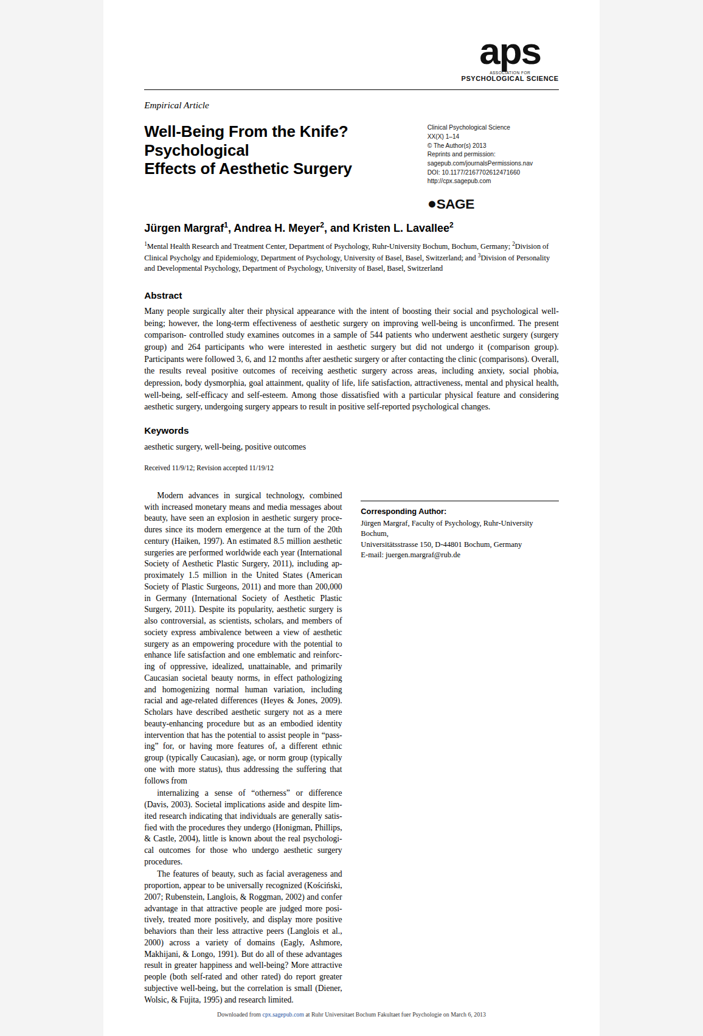aps ASSOCIATION FOR PSYCHOLOGICAL SCIENCE
Empirical Article
Well-Being From the Knife? Psychological
Effects of Aesthetic Surgery
Clinical Psychological Science
XX(X) 1–14
© The Author(s) 2013
Reprints and permission:
sagepub.com/journalsPermissions.nav
DOI: 10.1177/2167702612471660
http://cpx.sagepub.com
●SAGE
Jürgen Margraf1, Andrea H. Meyer2, and Kristen L. Lavallee2
1Mental Health Research and Treatment Center, Department of Psychology, Ruhr-University Bochum, Bochum, Germany; 2Division of Clinical Psycholgy and Epidemiology, Department of Psychology, University of Basel, Basel, Switzerland; and 3Division of Personality and Developmental Psychology, Department of Psychology, University of Basel, Basel, Switzerland
Abstract
Many people surgically alter their physical appearance with the intent of boosting their social and psychological well-being; however, the long-term effectiveness of aesthetic surgery on improving well-being is unconfirmed. The present comparison- controlled study examines outcomes in a sample of 544 patients who underwent aesthetic surgery (surgery group) and 264 participants who were interested in aesthetic surgery but did not undergo it (comparison group). Participants were followed 3, 6, and 12 months after aesthetic surgery or after contacting the clinic (comparisons). Overall, the results reveal positive outcomes of receiving aesthetic surgery across areas, including anxiety, social phobia, depression, body dysmorphia, goal attainment, quality of life, life satisfaction, attractiveness, mental and physical health, well-being, self-efficacy and self-esteem. Among those dissatisfied with a particular physical feature and considering aesthetic surgery, undergoing surgery appears to result in positive self-reported psychological changes.
Keywords
aesthetic surgery, well-being, positive outcomes
Received 11/9/12; Revision accepted 11/19/12
Modern advances in surgical technology, combined with increased monetary means and media messages about beauty, have seen an explosion in aesthetic surgery procedures since its modern emergence at the turn of the 20th century (Haiken, 1997). An estimated 8.5 million aesthetic surgeries are performed worldwide each year (International Society of Aesthetic Plastic Surgery, 2011), including approximately 1.5 million in the United States (American Society of Plastic Surgeons, 2011) and more than 200,000 in Germany (International Society of Aesthetic Plastic Surgery, 2011). Despite its popularity, aesthetic surgery is also controversial, as scientists, scholars, and members of society express ambivalence between a view of aesthetic surgery as an empowering procedure with the potential to enhance life satisfaction and one emblematic and reinforcing of oppressive, idealized, unattainable, and primarily Caucasian societal beauty norms, in effect pathologizing and homogenizing normal human variation, including racial and age-related differences (Heyes & Jones, 2009). Scholars have described aesthetic surgery not as a mere beauty-enhancing procedure but as an embodied identity intervention that has the potential to assist people in “passing” for, or having more features of, a different ethnic group (typically Caucasian), age, or norm group (typically one with more status), thus addressing the suffering that follows from
internalizing a sense of “otherness” or difference (Davis, 2003). Societal implications aside and despite limited research indicating that individuals are generally satisfied with the procedures they undergo (Honigman, Phillips, & Castle, 2004), little is known about the real psychological outcomes for those who undergo aesthetic surgery procedures.
The features of beauty, such as facial averageness and proportion, appear to be universally recognized (Kościński, 2007; Rubenstein, Langlois, & Roggman, 2002) and confer advantage in that attractive people are judged more positively, treated more positively, and display more positive behaviors than their less attractive peers (Langlois et al., 2000) across a variety of domains (Eagly, Ashmore, Makhijani, & Longo, 1991). But do all of these advantages result in greater happiness and well-being? More attractive people (both self-rated and other rated) do report greater subjective well-being, but the correlation is small (Diener, Wolsic, & Fujita, 1995) and research limited.
Corresponding Author:
Jürgen Margraf, Faculty of Psychology, Ruhr-University Bochum,
Universitätsstrasse 150, D-44801 Bochum, Germany
E-mail: juergen.margraf@rub.de
Downloaded from cpx.sagepub.com at Ruhr Universitaet Bochum Fakultaet fuer Psychologie on March 6, 2013